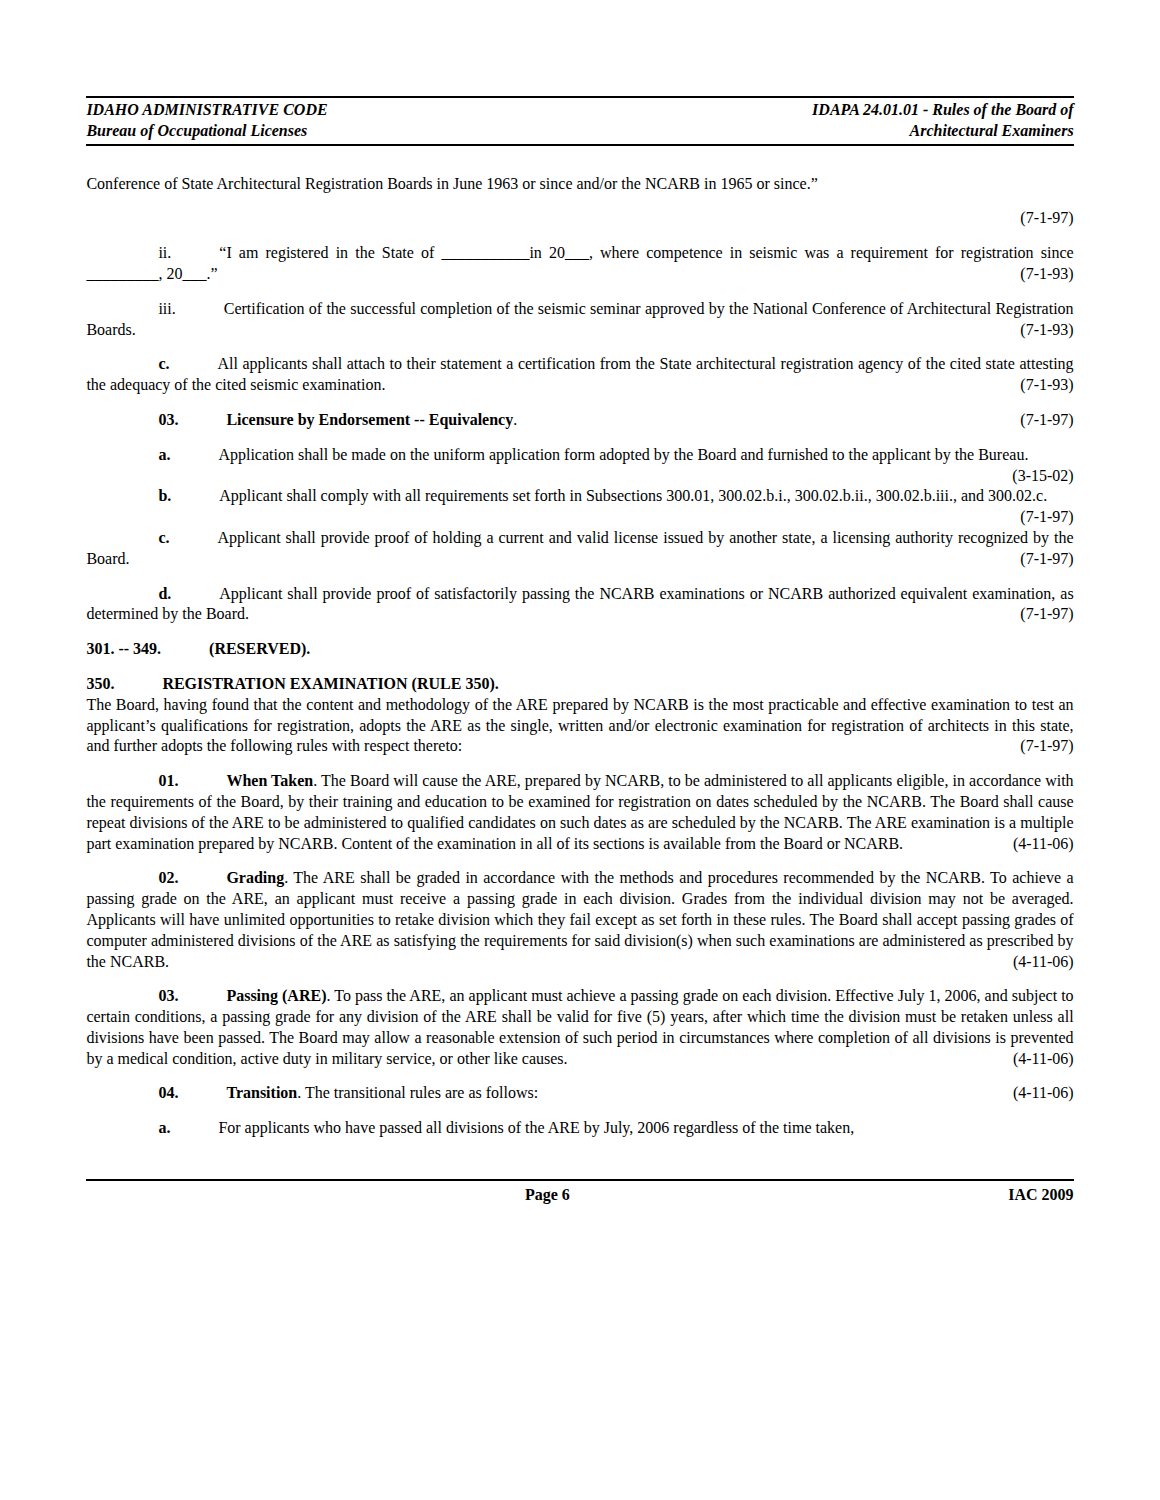IDAHO ADMINISTRATIVE CODE IDAPA 24.01.01 - Rules of the Board of
Bureau of Occupational Licenses Architectural Examiners
Conference of State Architectural Registration Boards in June 1963 or since and/or the NCARB in 1965 or since.”
(7-1-97)
ii. “I am registered in the State of ___________in 20___, where competence in seismic was a requirement for registration since _________, 20___.”(7-1-93)
iii. Certification of the successful completion of the seismic seminar approved by the National Conference of Architectural Registration Boards.(7-1-93)
c. All applicants shall attach to their statement a certification from the State architectural registration agency of the cited state attesting the adequacy of the cited seismic examination.(7-1-93)
03. Licensure by Endorsement -- Equivalency.(7-1-97)
a. Application shall be made on the uniform application form adopted by the Board and furnished to the applicant by the Bureau.(3-15-02)
b. Applicant shall comply with all requirements set forth in Subsections 300.01, 300.02.b.i., 300.02.b.ii., 300.02.b.iii., and 300.02.c.(7-1-97)
c. Applicant shall provide proof of holding a current and valid license issued by another state, a licensing authority recognized by the Board.(7-1-97)
d. Applicant shall provide proof of satisfactorily passing the NCARB examinations or NCARB authorized equivalent examination, as determined by the Board.(7-1-97)
301. -- 349. (RESERVED).
350. REGISTRATION EXAMINATION (RULE 350).
The Board, having found that the content and methodology of the ARE prepared by NCARB is the most practicable and effective examination to test an applicant’s qualifications for registration, adopts the ARE as the single, written and/or electronic examination for registration of architects in this state, and further adopts the following rules with respect thereto:(7-1-97)
01. When Taken. The Board will cause the ARE, prepared by NCARB, to be administered to all applicants eligible, in accordance with the requirements of the Board, by their training and education to be examined for registration on dates scheduled by the NCARB. The Board shall cause repeat divisions of the ARE to be administered to qualified candidates on such dates as are scheduled by the NCARB. The ARE examination is a multiple part examination prepared by NCARB. Content of the examination in all of its sections is available from the Board or NCARB.(4-11-06)
02. Grading. The ARE shall be graded in accordance with the methods and procedures recommended by the NCARB. To achieve a passing grade on the ARE, an applicant must receive a passing grade in each division. Grades from the individual division may not be averaged. Applicants will have unlimited opportunities to retake division which they fail except as set forth in these rules. The Board shall accept passing grades of computer administered divisions of the ARE as satisfying the requirements for said division(s) when such examinations are administered as prescribed by the NCARB.(4-11-06)
03. Passing (ARE). To pass the ARE, an applicant must achieve a passing grade on each division. Effective July 1, 2006, and subject to certain conditions, a passing grade for any division of the ARE shall be valid for five (5) years, after which time the division must be retaken unless all divisions have been passed. The Board may allow a reasonable extension of such period in circumstances where completion of all divisions is prevented by a medical condition, active duty in military service, or other like causes.(4-11-06)
04. Transition. The transitional rules are as follows:(4-11-06)
a. For applicants who have passed all divisions of the ARE by July, 2006 regardless of the time taken,
Page 6 IAC 2009